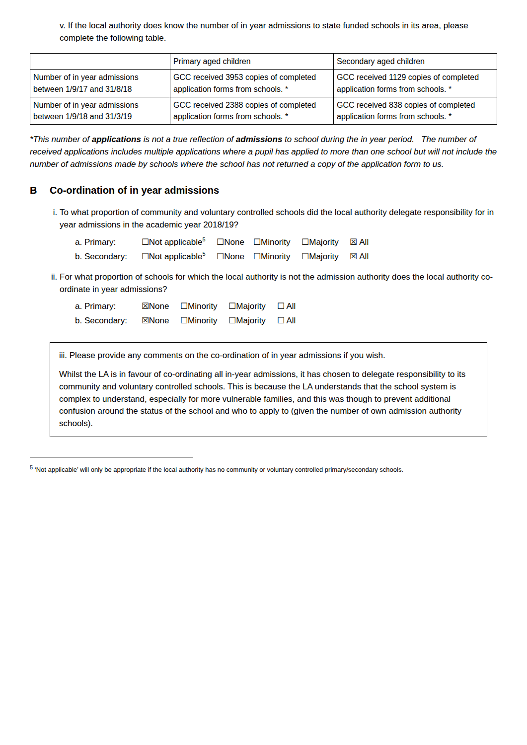v. If the local authority does know the number of in year admissions to state funded schools in its area, please complete the following table.
| | Primary aged children | Secondary aged children |
| Number of in year admissions between 1/9/17 and 31/8/18 | GCC received 3953 copies of completed application forms from schools. * | GCC received 1129 copies of completed application forms from schools. * |
| Number of in year admissions between 1/9/18 and 31/3/19 | GCC received 2388 copies of completed application forms from schools. * | GCC received 838 copies of completed application forms from schools. * |
*This number of applications is not a true reflection of admissions to school during the in year period. The number of received applications includes multiple applications where a pupil has applied to more than one school but will not include the number of admissions made by schools where the school has not returned a copy of the application form to us.
BCo-ordination of in year admissions
To what proportion of community and voluntary controlled schools did the local authority delegate responsibility for in year admissions in the academic year 2018/19?
Primary: ☐Not applicable5 ☐None☐Minority ☐Majority ☒ All
Secondary: ☐Not applicable5 ☐None☐Minority ☐Majority ☒ All
For what proportion of schools for which the local authority is not the admission authority does the local authority co-ordinate in year admissions?
Primary: ☒None ☐Minority ☐Majority ☐ All
Secondary: ☒None ☐Minority ☐Majority ☐ All
iii. Please provide any comments on the co-ordination of in year admissions if you wish.
Whilst the LA is in favour of co-ordinating all in-year admissions, it has chosen to delegate responsibility to its community and voluntary controlled schools. This is because the LA understands that the school system is complex to understand, especially for more vulnerable families, and this was though to prevent additional confusion around the status of the school and who to apply to (given the number of own admission authority schools).
5 ‘Not applicable’ will only be appropriate if the local authority has no community or voluntary controlled primary/secondary schools.